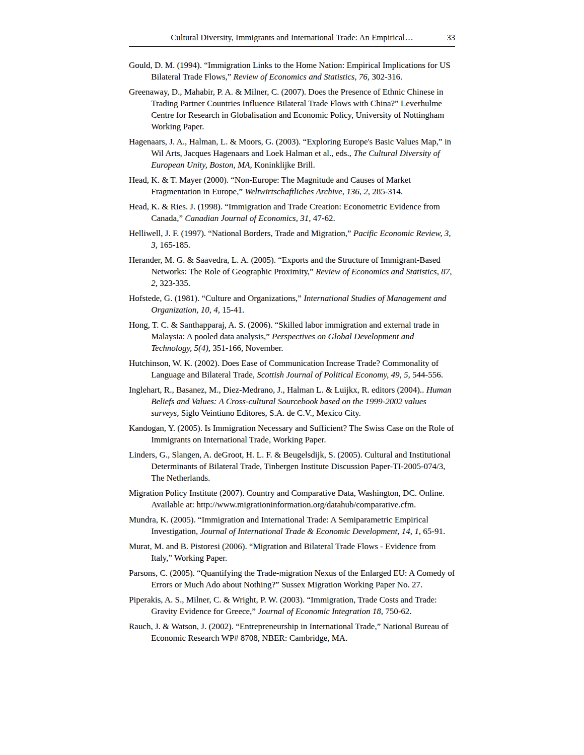Cultural Diversity, Immigrants and International Trade: An Empirical…
33
Gould, D. M. (1994). “Immigration Links to the Home Nation: Empirical Implications for US Bilateral Trade Flows,” Review of Economics and Statistics, 76, 302-316.
Greenaway, D., Mahabir, P. A. & Milner, C. (2007). Does the Presence of Ethnic Chinese in Trading Partner Countries Influence Bilateral Trade Flows with China?” Leverhulme Centre for Research in Globalisation and Economic Policy, University of Nottingham Working Paper.
Hagenaars, J. A., Halman, L. & Moors, G. (2003). “Exploring Europe's Basic Values Map,” in Wil Arts, Jacques Hagenaars and Loek Halman et al., eds., The Cultural Diversity of European Unity, Boston, MA, Koninklijke Brill.
Head, K. & T. Mayer (2000). “Non-Europe: The Magnitude and Causes of Market Fragmentation in Europe,” Weltwirtschaftliches Archive, 136, 2, 285-314.
Head, K. & Ries. J. (1998). “Immigration and Trade Creation: Econometric Evidence from Canada,” Canadian Journal of Economics, 31, 47-62.
Helliwell, J. F. (1997). “National Borders, Trade and Migration,” Pacific Economic Review, 3, 3, 165-185.
Herander, M. G. & Saavedra, L. A. (2005). “Exports and the Structure of Immigrant-Based Networks: The Role of Geographic Proximity,” Review of Economics and Statistics, 87, 2, 323-335.
Hofstede, G. (1981). “Culture and Organizations,” International Studies of Management and Organization, 10, 4, 15-41.
Hong, T. C. & Santhapparaj, A. S. (2006). “Skilled labor immigration and external trade in Malaysia: A pooled data analysis,” Perspectives on Global Development and Technology, 5(4), 351-166, November.
Hutchinson, W. K. (2002). Does Ease of Communication Increase Trade? Commonality of Language and Bilateral Trade, Scottish Journal of Political Economy, 49, 5, 544-556.
Inglehart, R., Basanez, M., Diez-Medrano, J., Halman L. & Luijkx, R. editors (2004).. Human Beliefs and Values: A Cross-cultural Sourcebook based on the 1999-2002 values surveys, Siglo Veintiuno Editores, S.A. de C.V., Mexico City.
Kandogan, Y. (2005). Is Immigration Necessary and Sufficient? The Swiss Case on the Role of Immigrants on International Trade, Working Paper.
Linders, G., Slangen, A. deGroot, H. L. F. & Beugelsdijk, S. (2005). Cultural and Institutional Determinants of Bilateral Trade, Tinbergen Institute Discussion Paper-TI-2005-074/3, The Netherlands.
Migration Policy Institute (2007). Country and Comparative Data, Washington, DC. Online. Available at: http://www.migrationinformation.org/datahub/comparative.cfm.
Mundra, K. (2005). “Immigration and International Trade: A Semiparametric Empirical Investigation, Journal of International Trade & Economic Development, 14, 1, 65-91.
Murat, M. and B. Pistoresi (2006). “Migration and Bilateral Trade Flows - Evidence from Italy,” Working Paper.
Parsons, C. (2005). “Quantifying the Trade-migration Nexus of the Enlarged EU: A Comedy of Errors or Much Ado about Nothing?” Sussex Migration Working Paper No. 27.
Piperakis, A. S., Milner, C. & Wright, P. W. (2003). “Immigration, Trade Costs and Trade: Gravity Evidence for Greece,” Journal of Economic Integration 18, 750-62.
Rauch, J. & Watson, J. (2002). “Entrepreneurship in International Trade,” National Bureau of Economic Research WP# 8708, NBER: Cambridge, MA.